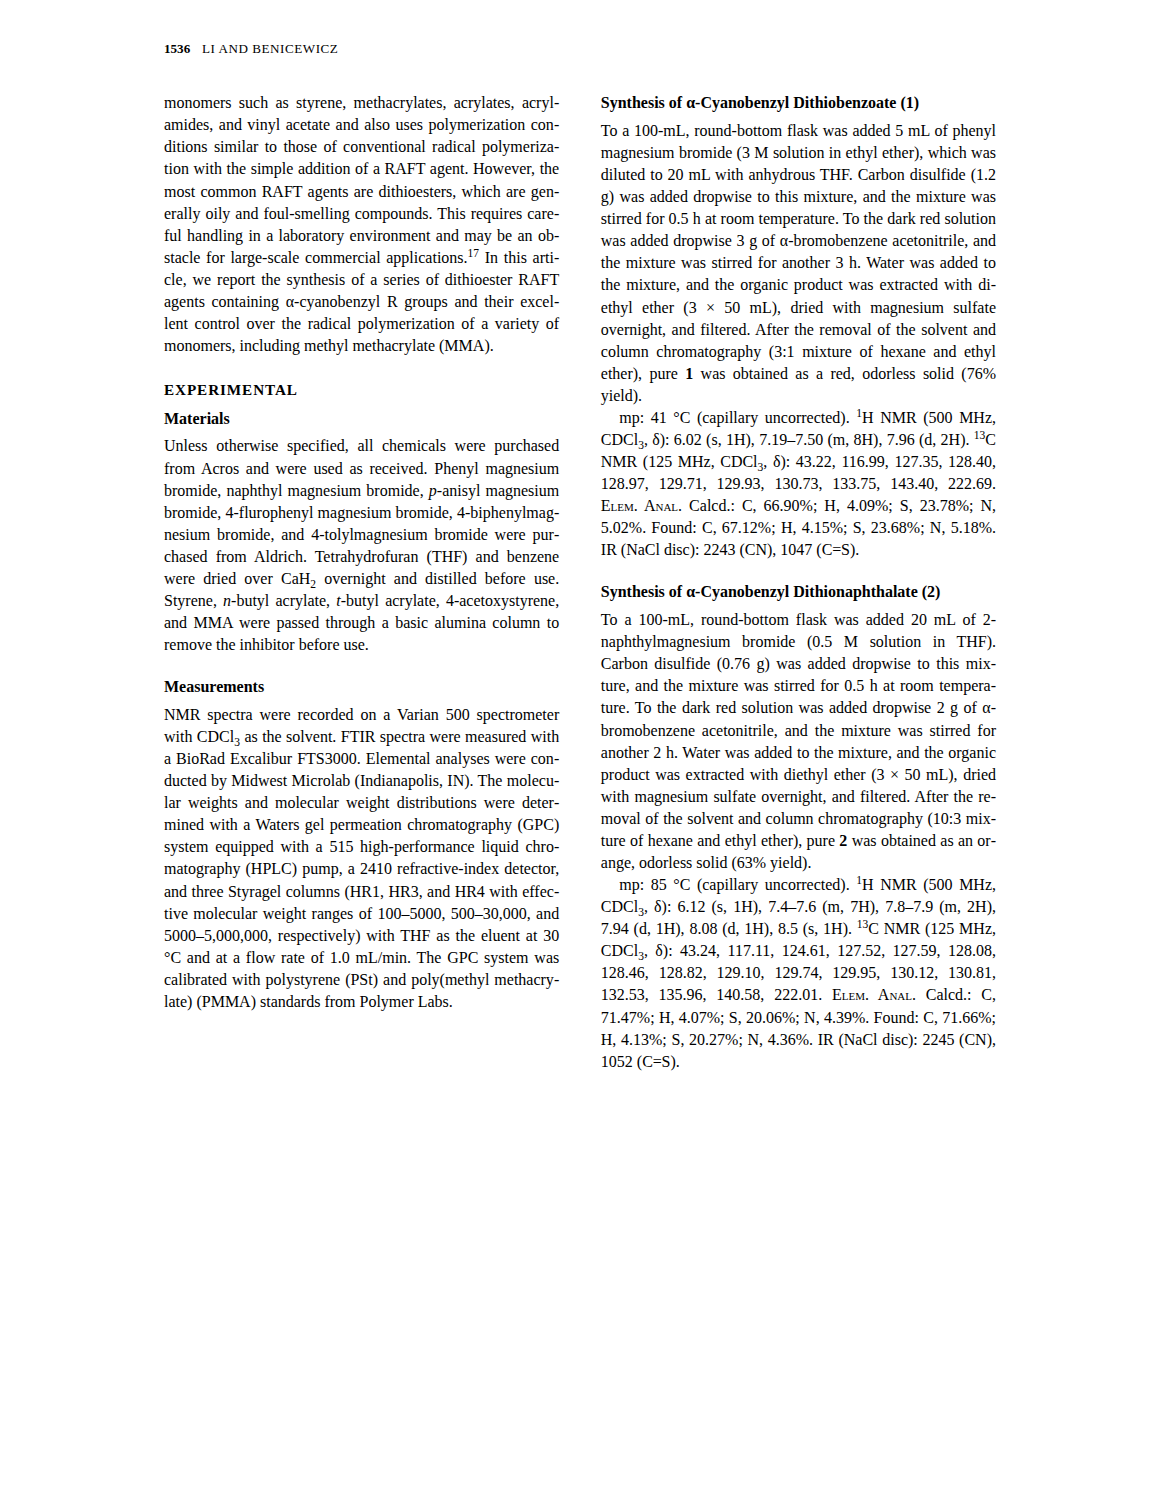1536 LI AND BENICEWICZ
monomers such as styrene, methacrylates, acrylates, acrylamides, and vinyl acetate and also uses polymerization conditions similar to those of conventional radical polymerization with the simple addition of a RAFT agent. However, the most common RAFT agents are dithioesters, which are generally oily and foul-smelling compounds. This requires careful handling in a laboratory environment and may be an obstacle for large-scale commercial applications.17 In this article, we report the synthesis of a series of dithioester RAFT agents containing α-cyanobenzyl R groups and their excellent control over the radical polymerization of a variety of monomers, including methyl methacrylate (MMA).
Experimental
Materials
Unless otherwise specified, all chemicals were purchased from Acros and were used as received. Phenyl magnesium bromide, naphthyl magnesium bromide, p-anisyl magnesium bromide, 4-flurophenyl magnesium bromide, 4-biphenylmagnesium bromide, and 4-tolylmagnesium bromide were purchased from Aldrich. Tetrahydrofuran (THF) and benzene were dried over CaH2 overnight and distilled before use. Styrene, n-butyl acrylate, t-butyl acrylate, 4-acetoxystyrene, and MMA were passed through a basic alumina column to remove the inhibitor before use.
Measurements
NMR spectra were recorded on a Varian 500 spectrometer with CDCl3 as the solvent. FTIR spectra were measured with a BioRad Excalibur FTS3000. Elemental analyses were conducted by Midwest Microlab (Indianapolis, IN). The molecular weights and molecular weight distributions were determined with a Waters gel permeation chromatography (GPC) system equipped with a 515 high-performance liquid chromatography (HPLC) pump, a 2410 refractive-index detector, and three Styragel columns (HR1, HR3, and HR4 with effective molecular weight ranges of 100–5000, 500–30,000, and 5000–5,000,000, respectively) with THF as the eluent at 30 °C and at a flow rate of 1.0 mL/min. The GPC system was calibrated with polystyrene (PSt) and poly(methyl methacrylate) (PMMA) standards from Polymer Labs.
Synthesis of α-Cyanobenzyl Dithiobenzoate (1)
To a 100-mL, round-bottom flask was added 5 mL of phenyl magnesium bromide (3 M solution in ethyl ether), which was diluted to 20 mL with anhydrous THF. Carbon disulfide (1.2 g) was added dropwise to this mixture, and the mixture was stirred for 0.5 h at room temperature. To the dark red solution was added dropwise 3 g of α-bromobenzene acetonitrile, and the mixture was stirred for another 3 h. Water was added to the mixture, and the organic product was extracted with diethyl ether (3 × 50 mL), dried with magnesium sulfate overnight, and filtered. After the removal of the solvent and column chromatography (3:1 mixture of hexane and ethyl ether), pure 1 was obtained as a red, odorless solid (76% yield).
mp: 41 °C (capillary uncorrected). 1H NMR (500 MHz, CDCl3, δ): 6.02 (s, 1H), 7.19–7.50 (m, 8H), 7.96 (d, 2H). 13C NMR (125 MHz, CDCl3, δ): 43.22, 116.99, 127.35, 128.40, 128.97, 129.71, 129.93, 130.73, 133.75, 143.40, 222.69. Elem. Anal. Calcd.: C, 66.90%; H, 4.09%; S, 23.78%; N, 5.02%. Found: C, 67.12%; H, 4.15%; S, 23.68%; N, 5.18%. IR (NaCl disc): 2243 (CN), 1047 (C=S).
Synthesis of α-Cyanobenzyl Dithionaphthalate (2)
To a 100-mL, round-bottom flask was added 20 mL of 2-naphthylmagnesium bromide (0.5 M solution in THF). Carbon disulfide (0.76 g) was added dropwise to this mixture, and the mixture was stirred for 0.5 h at room temperature. To the dark red solution was added dropwise 2 g of α-bromobenzene acetonitrile, and the mixture was stirred for another 2 h. Water was added to the mixture, and the organic product was extracted with diethyl ether (3 × 50 mL), dried with magnesium sulfate overnight, and filtered. After the removal of the solvent and column chromatography (10:3 mixture of hexane and ethyl ether), pure 2 was obtained as an orange, odorless solid (63% yield).
mp: 85 °C (capillary uncorrected). 1H NMR (500 MHz, CDCl3, δ): 6.12 (s, 1H), 7.4–7.6 (m, 7H), 7.8–7.9 (m, 2H), 7.94 (d, 1H), 8.08 (d, 1H), 8.5 (s, 1H). 13C NMR (125 MHz, CDCl3, δ): 43.24, 117.11, 124.61, 127.52, 127.59, 128.08, 128.46, 128.82, 129.10, 129.74, 129.95, 130.12, 130.81, 132.53, 135.96, 140.58, 222.01. Elem. Anal. Calcd.: C, 71.47%; H, 4.07%; S, 20.06%; N, 4.39%. Found: C, 71.66%; H, 4.13%; S, 20.27%; N, 4.36%. IR (NaCl disc): 2245 (CN), 1052 (C=S).